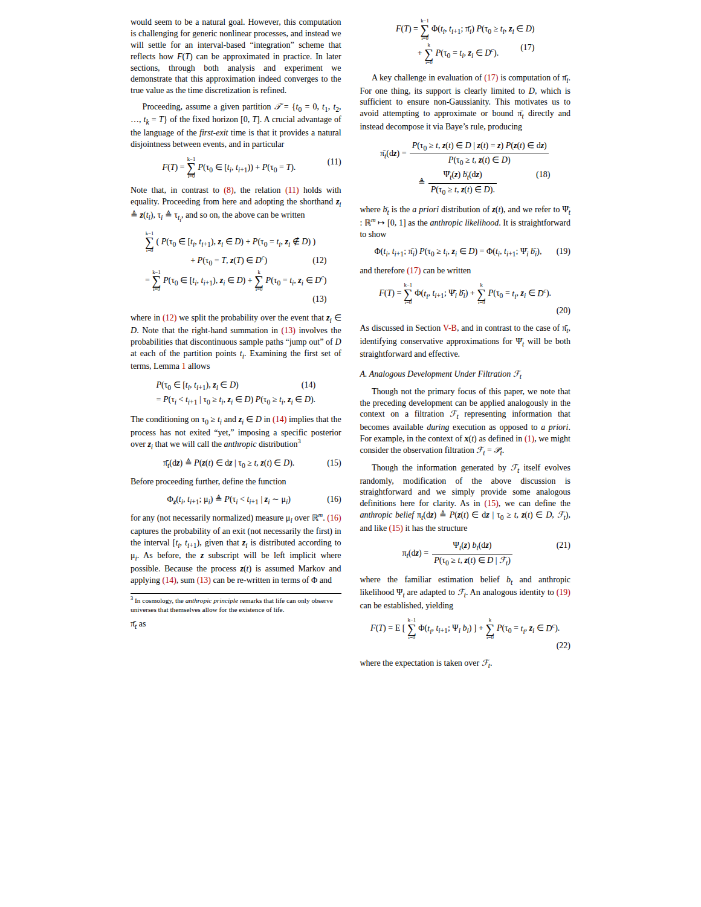would seem to be a natural goal. However, this computation is challenging for generic nonlinear processes, and instead we will settle for an interval-based “integration” scheme that reflects how F(T) can be approximated in practice. In later sections, through both analysis and experiment we demonstrate that this approximation indeed converges to the true value as the time discretization is refined.
Proceeding, assume a given partition 𝒯 = {t0 = 0, t1, t2, …, tk = T} of the fixed horizon [0, T]. A crucial advantage of the language of the first-exit time is that it provides a natural disjointness between events, and in particular
F(T) = k−1∑i=0 P(τ0 ∈ [ti, ti+1)) + P(τ0 = T). (11)
Note that, in contrast to (8), the relation (11) holds with equality. Proceeding from here and adopting the shorthand zi z(ti), τi τti, and so on, the above can be written
k−1∑i=0 ( P(τ0 ∈ [ti, ti+1), zi ∈ D) + P(τ0 = ti, zi ∉ D) ) + P(τ0 = T, z(T) ∈ Dc) (12) = k−1∑i=0 P(τ0 ∈ [ti, ti+1), zi ∈ D) + k∑i=0 P(τ0 = ti, zi ∈ Dc) (13)
where in (12) we split the probability over the event that zi ∈ D. Note that the right-hand summation in (13) involves the probabilities that discontinuous sample paths “jump out” of D at each of the partition points ti. Examining the first set of terms, Lemma 1 allows
P(τ0 ∈ [ti, ti+1), zi ∈ D) (14) = P(τi < ti+1 | τ0 ≥ ti, zi ∈ D) P(τ0 ≥ ti, zi ∈ D).
The conditioning on τ0 ≥ ti and zi ∈ D in (14) implies that the process has not exited “yet,” imposing a specific posterior over zi that we will call the anthropic distribution3
π̄t(dz) P(z(t) ∈ dz | τ0 ≥ t, z(t) ∈ D). (15)
Before proceeding further, define the function
Φz(ti, ti+1; μi) P(τi < ti+1 | zi ∼ μi) (16)
for any (not necessarily normalized) measure μi over ℝm. (16) captures the probability of an exit (not necessarily the first) in the interval [ti, ti+1), given that zi is distributed according to μi. As before, the z subscript will be left implicit where possible. Because the process z(t) is assumed Markov and applying (14), sum (13) can be re-written in terms of Φ and
3 In cosmology, the anthropic principle remarks that life can only observe universes that themselves allow for the existence of life.
π̄t as
F(T) = k−1∑i=0 Φ(ti, ti+1; π̄i) P(τ0 ≥ ti, zi ∈ D) + k∑i=0 P(τ0 = ti, zi ∈ Dc). (17)
A key challenge in evaluation of (17) is computation of π̄i. For one thing, its support is clearly limited to D, which is sufficient to ensure non-Gaussianity. This motivates us to avoid attempting to approximate or bound π̄t directly and instead decompose it via Baye’s rule, producing
π̄t(dz) = P(τ0 ≥ t, z(t) ∈ D | z(t) = z) P(z(t) ∈ dz) P(τ0 ≥ t, z(t) ∈ D) Ψ̄t(z) b̄t(dz) P(τ0 ≥ t, z(t) ∈ D). (18)
where b̄t is the a priori distribution of z(t), and we refer to Ψ̄t : ℝm ↦ [0, 1] as the anthropic likelihood. It is straightforward to show
Φ(ti, ti+1; π̄i) P(τ0 ≥ ti, zi ∈ D) = Φ(ti, ti+1; Ψ̄i b̄i), (19)
and therefore (17) can be written
F(T) = k−1∑i=0 Φ(ti, ti+1; Ψ̄i b̄i) + k∑i=0 P(τ0 = ti, zi ∈ Dc).
(20)
As discussed in Section V-B, and in contrast to the case of π̄t, identifying conservative approximations for Ψ̄t will be both straightforward and effective.
A. Analogous Development Under Filtration ℱt
Though not the primary focus of this paper, we note that the preceding development can be applied analogously in the context on a filtration ℱt representing information that becomes available during execution as opposed to a priori. For example, in the context of x(t) as defined in (1), we might consider the observation filtration ℱt = 𝒫t.
Though the information generated by ℱt itself evolves randomly, modification of the above discussion is straightforward and we simply provide some analogous definitions here for clarity. As in (15), we can define the anthropic belief πt(dz) P(z(t) ∈ dz | τ0 ≥ t, z(t) ∈ D, ℱt), and like (15) it has the structure
πt(dz) = Ψt(z) bt(dz) P(τ0 ≥ t, z(t) ∈ D | ℱt) (21)
where the familiar estimation belief bt and anthropic likelihood Ψt are adapted to ℱt. An analogous identity to (19) can be established, yielding
F(T) = E [ k−1∑i=0 Φ(ti, ti+1; Ψi bi) ] + k∑i=0 P(τ0 = ti, zi ∈ Dc).
(22)
where the expectation is taken over ℱt.